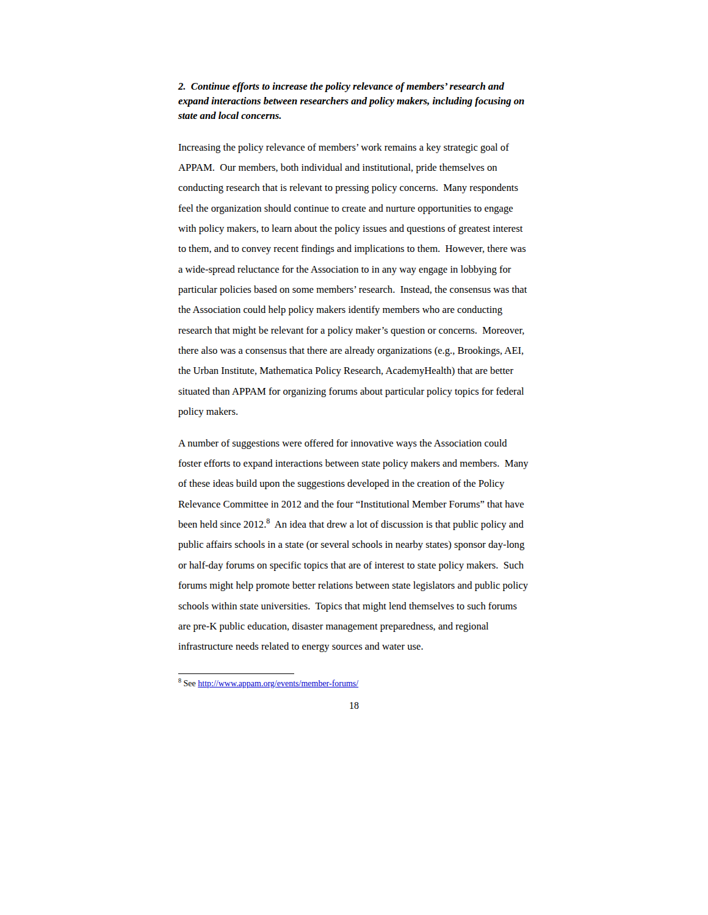2. Continue efforts to increase the policy relevance of members’ research and expand interactions between researchers and policy makers, including focusing on state and local concerns.
Increasing the policy relevance of members’ work remains a key strategic goal of APPAM. Our members, both individual and institutional, pride themselves on conducting research that is relevant to pressing policy concerns. Many respondents feel the organization should continue to create and nurture opportunities to engage with policy makers, to learn about the policy issues and questions of greatest interest to them, and to convey recent findings and implications to them. However, there was a wide-spread reluctance for the Association to in any way engage in lobbying for particular policies based on some members’ research. Instead, the consensus was that the Association could help policy makers identify members who are conducting research that might be relevant for a policy maker’s question or concerns. Moreover, there also was a consensus that there are already organizations (e.g., Brookings, AEI, the Urban Institute, Mathematica Policy Research, AcademyHealth) that are better situated than APPAM for organizing forums about particular policy topics for federal policy makers.
A number of suggestions were offered for innovative ways the Association could foster efforts to expand interactions between state policy makers and members. Many of these ideas build upon the suggestions developed in the creation of the Policy Relevance Committee in 2012 and the four “Institutional Member Forums” that have been held since 2012.8 An idea that drew a lot of discussion is that public policy and public affairs schools in a state (or several schools in nearby states) sponsor day-long or half-day forums on specific topics that are of interest to state policy makers. Such forums might help promote better relations between state legislators and public policy schools within state universities. Topics that might lend themselves to such forums are pre-K public education, disaster management preparedness, and regional infrastructure needs related to energy sources and water use.
8 See http://www.appam.org/events/member-forums/
18